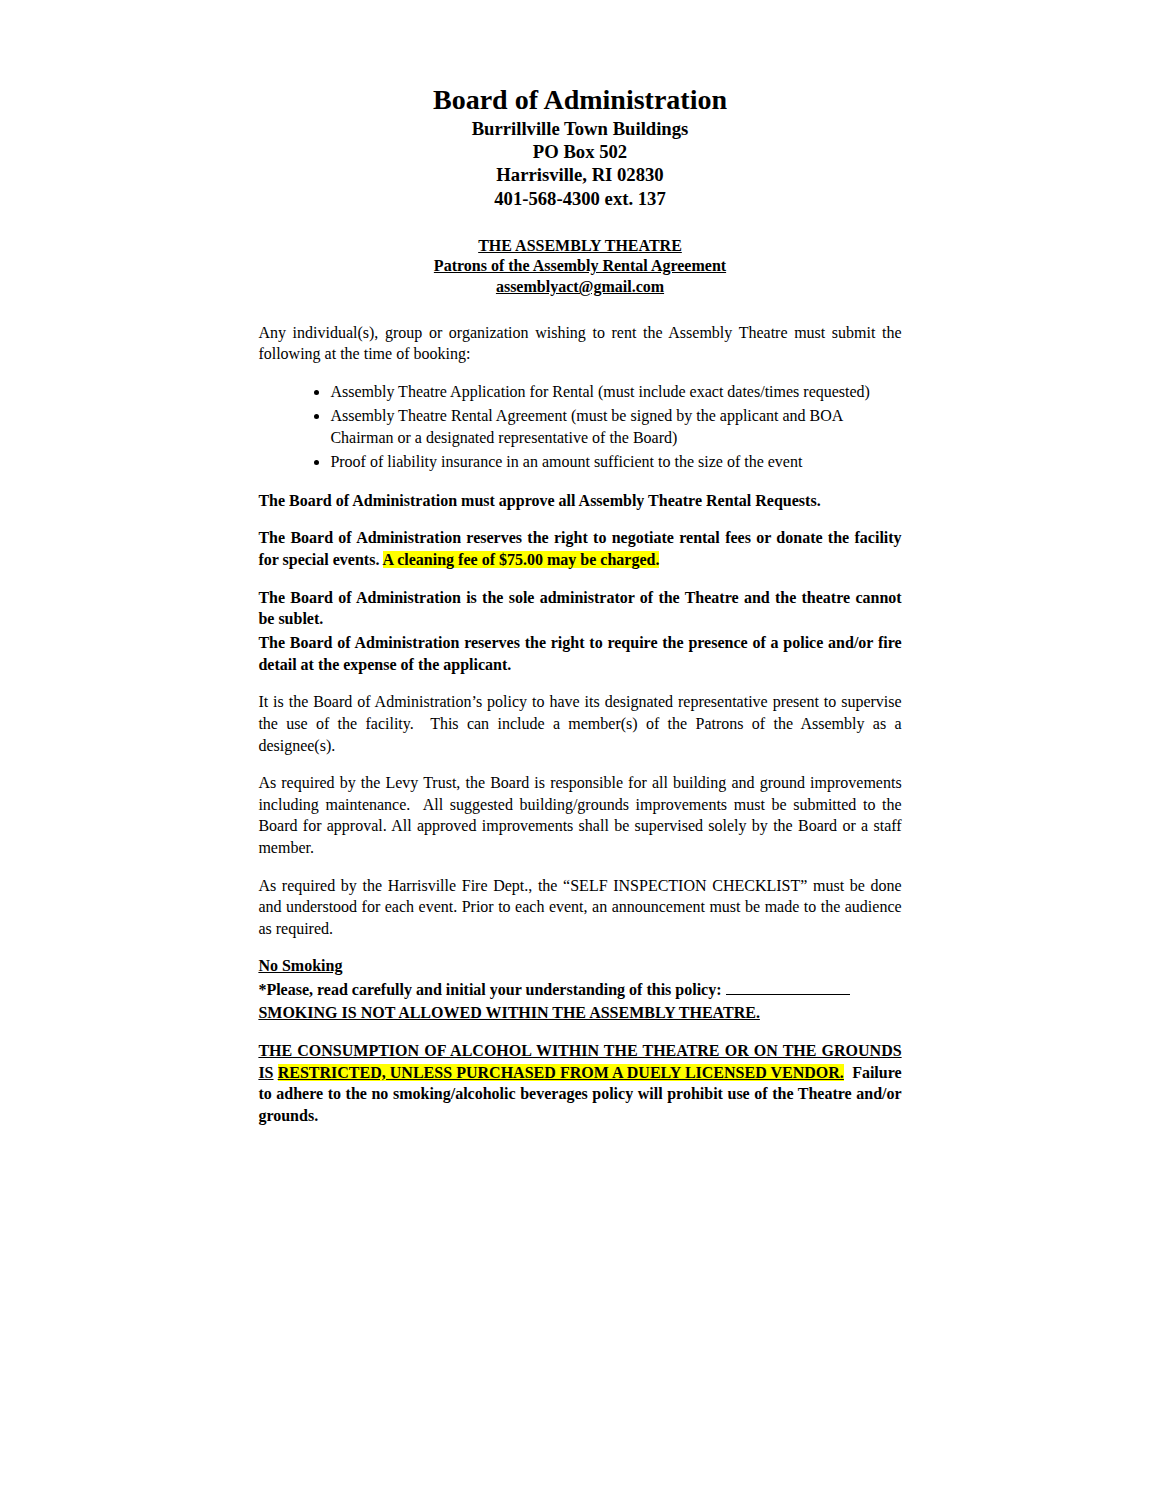Board of Administration
Burrillville Town Buildings
PO Box 502
Harrisville, RI 02830
401-568-4300 ext. 137
THE ASSEMBLY THEATRE Patrons of the Assembly Rental Agreement assemblyact@gmail.com
Any individual(s), group or organization wishing to rent the Assembly Theatre must submit the following at the time of booking:
Assembly Theatre Application for Rental (must include exact dates/times requested)
Assembly Theatre Rental Agreement (must be signed by the applicant and BOA Chairman or a designated representative of the Board)
Proof of liability insurance in an amount sufficient to the size of the event
The Board of Administration must approve all Assembly Theatre Rental Requests.
The Board of Administration reserves the right to negotiate rental fees or donate the facility for special events. A cleaning fee of $75.00 may be charged.
The Board of Administration is the sole administrator of the Theatre and the theatre cannot be sublet.
The Board of Administration reserves the right to require the presence of a police and/or fire detail at the expense of the applicant.
It is the Board of Administration’s policy to have its designated representative present to supervise the use of the facility. This can include a member(s) of the Patrons of the Assembly as a designee(s).
As required by the Levy Trust, the Board is responsible for all building and ground improvements including maintenance. All suggested building/grounds improvements must be submitted to the Board for approval. All approved improvements shall be supervised solely by the Board or a staff member.
As required by the Harrisville Fire Dept., the “SELF INSPECTION CHECKLIST” must be done and understood for each event. Prior to each event, an announcement must be made to the audience as required.
No Smoking
*Please, read carefully and initial your understanding of this policy:
SMOKING IS NOT ALLOWED WITHIN THE ASSEMBLY THEATRE.
THE CONSUMPTION OF ALCOHOL WITHIN THE THEATRE OR ON THE GROUNDS IS RESTRICTED, UNLESS PURCHASED FROM A DUELY LICENSED VENDOR. Failure to adhere to the no smoking/alcoholic beverages policy will prohibit use of the Theatre and/or grounds.